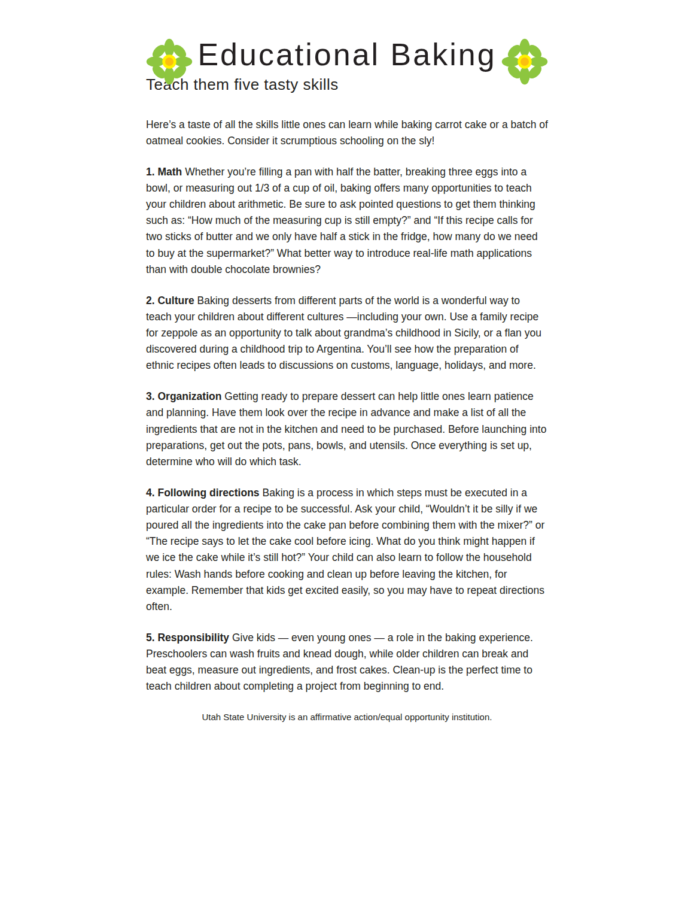Educational Baking
Teach them five tasty skills
Here’s a taste of all the skills little ones can learn while baking carrot cake or a batch of oatmeal cookies. Consider it scrumptious schooling on the sly!
1. Math Whether you’re filling a pan with half the batter, breaking three eggs into a bowl, or measuring out 1/3 of a cup of oil, baking offers many opportunities to teach your children about arithmetic. Be sure to ask pointed questions to get them thinking such as: “How much of the measuring cup is still empty?” and “If this recipe calls for two sticks of butter and we only have half a stick in the fridge, how many do we need to buy at the supermarket?” What better way to introduce real-life math applications than with double chocolate brownies?
2. Culture Baking desserts from different parts of the world is a wonderful way to teach your children about different cultures —including your own. Use a family recipe for zeppole as an opportunity to talk about grandma’s childhood in Sicily, or a flan you discovered during a childhood trip to Argentina. You’ll see how the preparation of ethnic recipes often leads to discussions on customs, language, holidays, and more.
3. Organization Getting ready to prepare dessert can help little ones learn patience and planning. Have them look over the recipe in advance and make a list of all the ingredients that are not in the kitchen and need to be purchased. Before launching into preparations, get out the pots, pans, bowls, and utensils. Once everything is set up, determine who will do which task.
4. Following directions Baking is a process in which steps must be executed in a particular order for a recipe to be successful. Ask your child, “Wouldn’t it be silly if we poured all the ingredients into the cake pan before combining them with the mixer?” or “The recipe says to let the cake cool before icing. What do you think might happen if we ice the cake while it’s still hot?” Your child can also learn to follow the household rules: Wash hands before cooking and clean up before leaving the kitchen, for example. Remember that kids get excited easily, so you may have to repeat directions often.
5. Responsibility Give kids — even young ones — a role in the baking experience. Preschoolers can wash fruits and knead dough, while older children can break and beat eggs, measure out ingredients, and frost cakes. Clean-up is the perfect time to teach children about completing a project from beginning to end.
Utah State University is an affirmative action/equal opportunity institution.